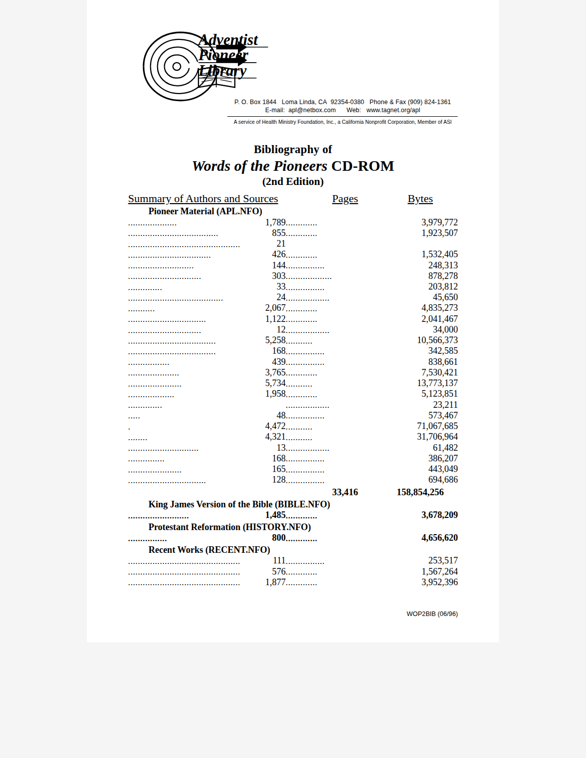Adventist Pioneer Library
P. O. Box 1844 Loma Linda, CA 92354-0380 Phone & Fax (909) 824-1361
E-mail: apl@netbox.com Web: www.tagnet.org/apl
A service of Health Ministry Foundation, Inc., a California Nonprofit Corporation, Member of ASI
Bibliography of
Words of the Pioneers CD-ROM
(2nd Edition)
Summary of Authors and Sources Pages Bytes
Pioneer Material (APL.NFO)
| John Nevins Andrews (1829-1883) | .................... | 1,789 | ............. | 3,979,772 |
| Joseph Bates (1792-1872) | ..................................... | 855 | ............. | 1,923,507 |
| William E. Foy | ...................................................... | 21 | | |
| Sylvester Bliss (1814-1863) | .................................. | 426 | ............. | 1,532,405 |
| Daniel T. Bourdeau (1835-1905) | ........................... | 144 | ................ | 248,313 |
| Merritt E. Cornell (1827-1893) | .............................. | 303 | ................... | 878,278 |
| Owen Russel Loomis Crosier (1820-1913) | .............. | 33 | ................ | 203,812 |
| Charles Fitch (1805-1844) | ....................................... | 24 | .................. | 45,650 |
| John Norton Loughborough (1832-1924) | ........... | 2,067 | ............. | 4,835,273 |
| William Miller (1782-1849) | ................................ | 1,122 | ............. | 2,041,467 |
| Thomas M. Preble (1810-1907) | .............................. | 12 | .................. | 34,000 |
| Uriah Smith (1832-1903) | .................................... | 5,258 | ........... | 10,566,373 |
| George Storrs (1796-1879) | .................................... | 168 | ................ | 342,585 |
| Joseph Harvey Waggoner (1820-1889) | ................. | 439 | ................ | 838,661 |
| James Springer White (1821-1881) | ..................... | 3,765 | ............. | 7,530,421 |
| Alonzo Trévier Jones (1850-1923) | ...................... | 5,734 | ........... | 13,773,137 |
| Ellet Joseph Waggoner (1855-1916) | ................... | 1,958 | ............. | 5,123,851 |
| Portland, Maine Newspaper (October 1844) | .............. | | .................. | 23,211 |
| Present Truth and Advent Review (1849, 1850) | ..... | 48 | ................ | 573,467 |
| Advent Review & Sabbath Herald (1850-1863) | . | 4,472 | ........... | 71,067,685 |
| General Conference Bulletins (1887-1913) | ........ | 4,321 | ........... | 31,706,964 |
| Fundamental Principles of SDA's | ............................. | 13 | .................. | 61,482 |
| E. G. White Estate Material on Pioneers | ............... | 168 | ................ | 386,207 |
| Wim Wiggers' Pioneer Compilation | ...................... | 165 | ................ | 443,049 |
| Lest We Forget (1991-1994) | ................................ | 128 | ................ | 694,686 |
33,416 158,854,256
King James Version of the Bible (BIBLE.NFO)
| KJV Bible and Original Preface | ......................... | 1,485 | ............. | 3,678,209 |
Protestant Reformation (HISTORY.NFO)
| d'Aubigné's History of the Reformation | ................ | 800 | ............. | 4,656,620 |
Recent Works (RECENT.NFO)
| Leon William Cobb | .............................................. | 111 | ................ | 253,517 |
| Leslie Hardinge | .................................................... | 576 | ............. | 1,567,264 |
| Carsten Johnsen | ................................................ | 1,877 | ............. | 3,952,396 |
WOP2BIB (06/96)